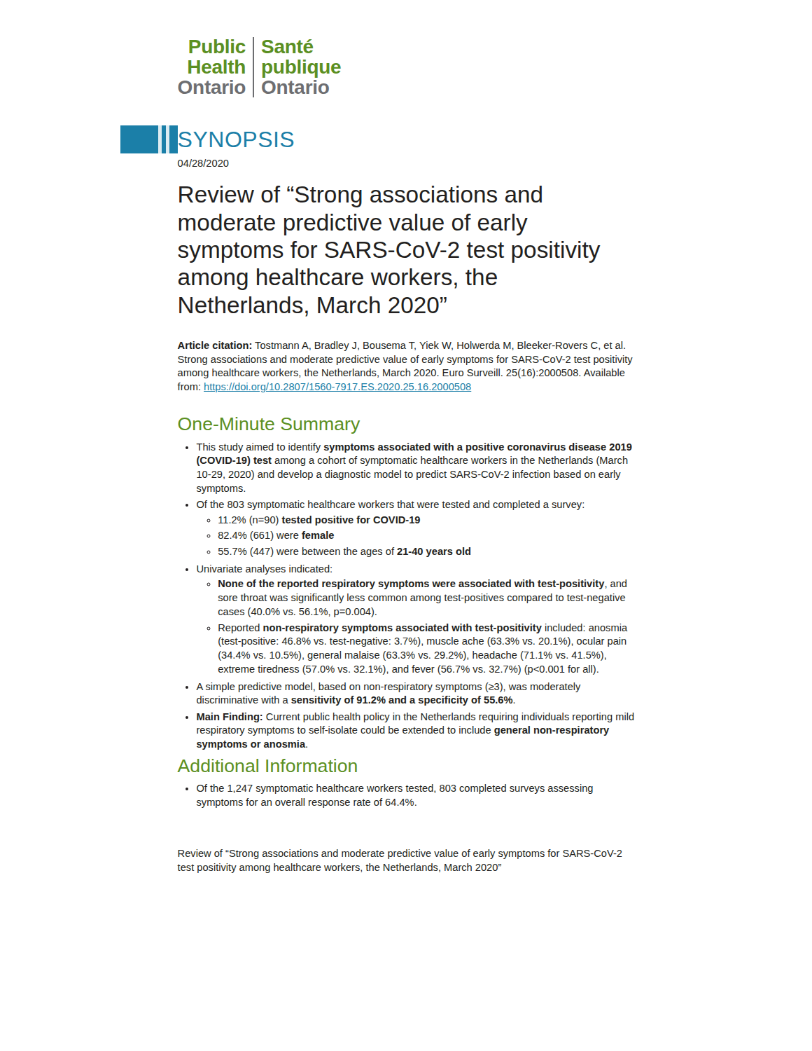| Public Health Ontario | Santé publique Ontario |
SYNOPSIS
04/28/2020
Review of “Strong associations and moderate predictive value of early symptoms for SARS-CoV-2 test positivity among healthcare workers, the Netherlands, March 2020”
Article citation: Tostmann A, Bradley J, Bousema T, Yiek W, Holwerda M, Bleeker-Rovers C, et al. Strong associations and moderate predictive value of early symptoms for SARS-CoV-2 test positivity among healthcare workers, the Netherlands, March 2020. Euro Surveill. 25(16):2000508. Available from: https://doi.org/10.2807/1560-7917.ES.2020.25.16.2000508
One-Minute Summary
This study aimed to identify symptoms associated with a positive coronavirus disease 2019 (COVID-19) test among a cohort of symptomatic healthcare workers in the Netherlands (March 10-29, 2020) and develop a diagnostic model to predict SARS-CoV-2 infection based on early symptoms.
Of the 803 symptomatic healthcare workers that were tested and completed a survey:
11.2% (n=90) tested positive for COVID-19
82.4% (661) were female
55.7% (447) were between the ages of 21-40 years old
Univariate analyses indicated:
None of the reported respiratory symptoms were associated with test-positivity, and sore throat was significantly less common among test-positives compared to test-negative cases (40.0% vs. 56.1%, p=0.004).
Reported non-respiratory symptoms associated with test-positivity included: anosmia (test-positive: 46.8% vs. test-negative: 3.7%), muscle ache (63.3% vs. 20.1%), ocular pain (34.4% vs. 10.5%), general malaise (63.3% vs. 29.2%), headache (71.1% vs. 41.5%), extreme tiredness (57.0% vs. 32.1%), and fever (56.7% vs. 32.7%) (p<0.001 for all).
A simple predictive model, based on non-respiratory symptoms (≥3), was moderately discriminative with a sensitivity of 91.2% and a specificity of 55.6%.
Main Finding: Current public health policy in the Netherlands requiring individuals reporting mild respiratory symptoms to self-isolate could be extended to include general non-respiratory symptoms or anosmia.
Additional Information
Of the 1,247 symptomatic healthcare workers tested, 803 completed surveys assessing symptoms for an overall response rate of 64.4%.
Review of “Strong associations and moderate predictive value of early symptoms for SARS-CoV-2 test positivity among healthcare workers, the Netherlands, March 2020”